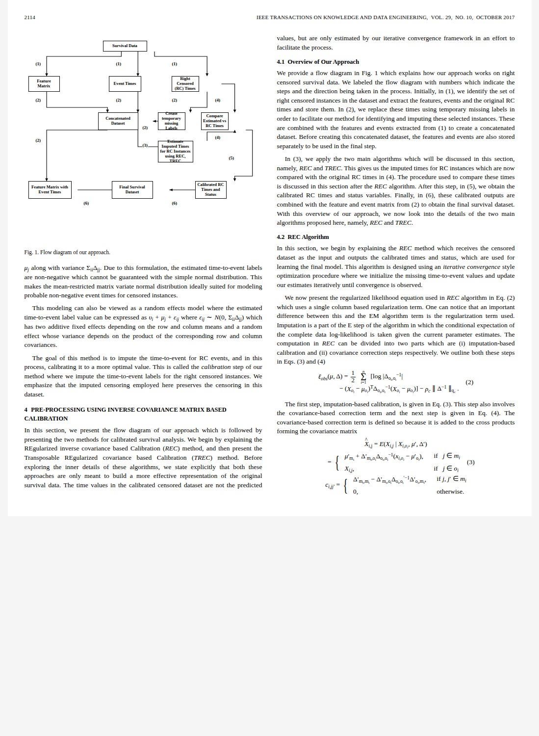2114 IEEE Transactions on Knowledge and Data Engineering, Vol. 29, No. 10, October 2017
Survival Data
Feature Matrix
Event Times
Right Censored (RC) Times
Concatenated Dataset
Create temporary missing Labels
Compare Estimated vs RC Times
Estimate Imputed Times for RC Instances using REC, TREC
Feature Matrix with Event Times
Final Survival Dataset
Calibrated RC Times and Status
(1)
(1)
(1)
(2)
(2)
(2)
(4)
(2)
(4)
(2)
(3)
(5)
(6)
(6)
Fig. 1. Flow diagram of our approach.
μj along with variance Σii Δjj. Due to this formulation, the estimated time-to-event labels are non-negative which cannot be guaranteed with the simple normal distribution. This makes the mean-restricted matrix variate normal distribution ideally suited for modeling probable non-negative event times for censored instances.
This modeling can also be viewed as a random effects model where the estimated time-to-event label value can be expressed as υi + μj + εij where εij ∼ N(0, Σii Δjj) which has two additive fixed effects depending on the row and column means and a random effect whose variance depends on the product of the corresponding row and column covariances.
The goal of this method is to impute the time-to-event for RC events, and in this process, calibrating it to a more optimal value. This is called the calibration step of our method where we impute the time-to-event labels for the right censored instances. We emphasize that the imputed censoring employed here preserves the censoring in this dataset.
4 Pre-Processing Using Inverse Covariance Matrix Based Calibration
In this section, we present the flow diagram of our approach which is followed by presenting the two methods for calibrated survival analysis. We begin by explaining the REgularized inverse covariance based Calibration (REC) method, and then present the Transposable REgularized covariance based Calibration (TREC) method. Before exploring the inner details of these algorithms, we state explicitly that both these approaches are only meant to build a more effective representation of the original survival data. The time values in the calibrated censored dataset are not the predicted values, but are only estimated by our iterative convergence framework in an effort to facilitate the process.
4.1 Overview of Our Approach
We provide a flow diagram in Fig. 1 which explains how our approach works on right censored survival data. We labeled the flow diagram with numbers which indicate the steps and the direction being taken in the process. Initially, in (1), we identify the set of right censored instances in the dataset and extract the features, events and the original RC times and store them. In (2), we replace these times using temporary missing labels in order to facilitate our method for identifying and imputing these selected instances. These are combined with the features and events extracted from (1) to create a concatenated dataset. Before creating this concatenated dataset, the features and events are also stored separately to be used in the final step.
In (3), we apply the two main algorithms which will be discussed in this section, namely, REC and TREC. This gives us the imputed times for RC instances which are now compared with the original RC times in (4). The procedure used to compare these times is discussed in this section after the REC algorithm. After this step, in (5), we obtain the calibrated RC times and status variables. Finally, in (6), these calibrated outputs are combined with the feature and event matrix from (2) to obtain the final survival dataset. With this overview of our approach, we now look into the details of the two main algorithms proposed here, namely, REC and TREC.
4.2 REC Algorithm
In this section, we begin by explaining the REC method which receives the censored dataset as the input and outputs the calibrated times and status, which are used for learning the final model. This algorithm is designed using an iterative convergence style optimization procedure where we initialize the missing time-to-event values and update our estimates iteratively until convergence is observed.
We now present the regularized likelihood equation used in REC algorithm in Eq. (2) which uses a single column based regularization term. One can notice that an important difference between this and the EM algorithm term is the regularization term used. Imputation is a part of the E step of the algorithm in which the conditional expectation of the complete data log-likelihood is taken given the current parameter estimates. The computation in REC can be divided into two parts which are (i) imputation-based calibration and (ii) covariance correction steps respectively. We outline both these steps in Eqs. (3) and (4)
ℓobs(μ, Δ) = 12 Σni=1 [log |Δoi,oi−1|
− (Xoi − μoi)TΔoi,oi−1(Xoi − μoi)] − ρc ∥ Δ−1 ∥qc . (2)
The first step, imputation-based calibration, is given in Eq. (3). This step also involves the covariance-based correction term and the next step is given in Eq. (4). The covariance-based correction term is defined so because it is added to the cross products forming the covariance matrix
Xi,j = E(Xi,j | Xi,oi, μ′, Δ′)
= { μ′mi + Δ′mi,oi Δoi,oi−1(xi,oi − μ′oi), if j ∈ mi Xi,j, if j ∈ oi (3)
ci,jj′ = { Δ′mi,mi − Δ′mi,oi Δoi,oi′−1 Δ′oi,mi, if j, j′ ∈ mi 0, otherwise.